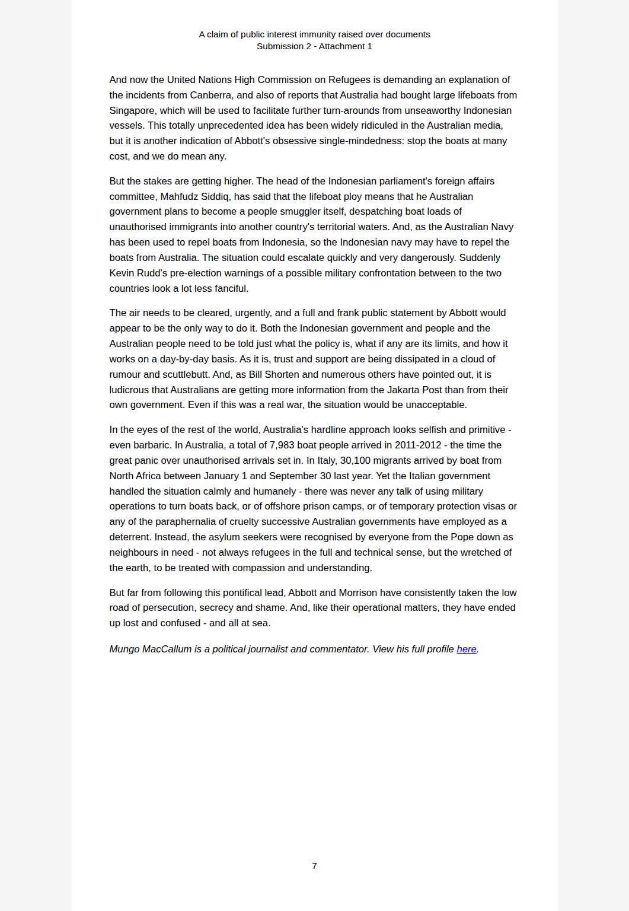A claim of public interest immunity raised over documents Submission 2 - Attachment 1
And now the United Nations High Commission on Refugees is demanding an explanation of the incidents from Canberra, and also of reports that Australia had bought large lifeboats from Singapore, which will be used to facilitate further turn-arounds from unseaworthy Indonesian vessels. This totally unprecedented idea has been widely ridiculed in the Australian media, but it is another indication of Abbott's obsessive single-mindedness: stop the boats at many cost, and we do mean any.
But the stakes are getting higher. The head of the Indonesian parliament's foreign affairs committee, Mahfudz Siddiq, has said that the lifeboat ploy means that he Australian government plans to become a people smuggler itself, despatching boat loads of unauthorised immigrants into another country's territorial waters. And, as the Australian Navy has been used to repel boats from Indonesia, so the Indonesian navy may have to repel the boats from Australia. The situation could escalate quickly and very dangerously. Suddenly Kevin Rudd's pre-election warnings of a possible military confrontation between to the two countries look a lot less fanciful.
The air needs to be cleared, urgently, and a full and frank public statement by Abbott would appear to be the only way to do it. Both the Indonesian government and people and the Australian people need to be told just what the policy is, what if any are its limits, and how it works on a day-by-day basis. As it is, trust and support are being dissipated in a cloud of rumour and scuttlebutt. And, as Bill Shorten and numerous others have pointed out, it is ludicrous that Australians are getting more information from the Jakarta Post than from their own government. Even if this was a real war, the situation would be unacceptable.
In the eyes of the rest of the world, Australia's hardline approach looks selfish and primitive - even barbaric. In Australia, a total of 7,983 boat people arrived in 2011-2012 - the time the great panic over unauthorised arrivals set in. In Italy, 30,100 migrants arrived by boat from North Africa between January 1 and September 30 last year. Yet the Italian government handled the situation calmly and humanely - there was never any talk of using military operations to turn boats back, or of offshore prison camps, or of temporary protection visas or any of the paraphernalia of cruelty successive Australian governments have employed as a deterrent. Instead, the asylum seekers were recognised by everyone from the Pope down as neighbours in need - not always refugees in the full and technical sense, but the wretched of the earth, to be treated with compassion and understanding.
But far from following this pontifical lead, Abbott and Morrison have consistently taken the low road of persecution, secrecy and shame. And, like their operational matters, they have ended up lost and confused - and all at sea.
Mungo MacCallum is a political journalist and commentator. View his full profile here.
7